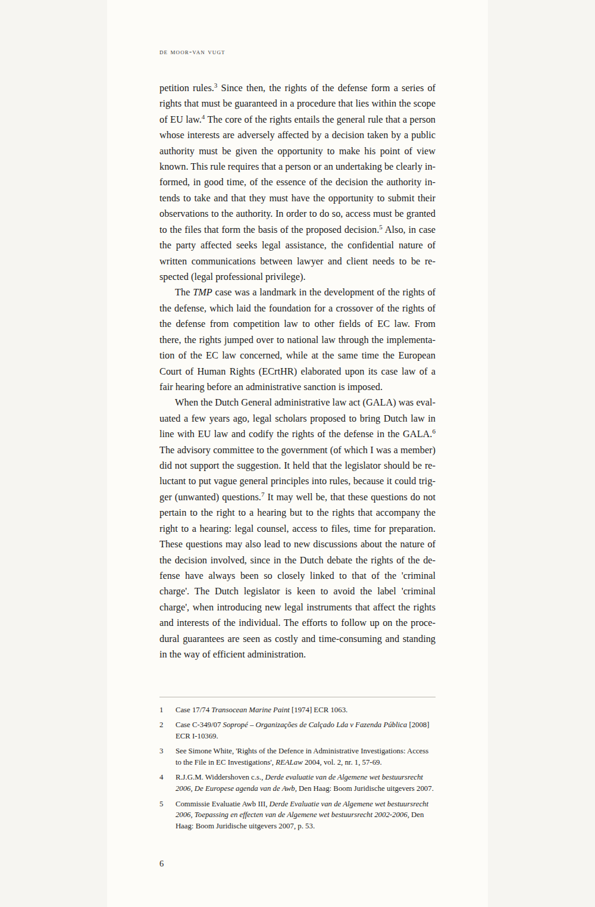de moor-van vugt
petition rules.3 Since then, the rights of the defense form a series of rights that must be guaranteed in a procedure that lies within the scope of EU law.4 The core of the rights entails the general rule that a person whose interests are adversely affected by a decision taken by a public authority must be given the opportunity to make his point of view known. This rule requires that a person or an undertaking be clearly informed, in good time, of the essence of the decision the authority intends to take and that they must have the opportunity to submit their observations to the authority. In order to do so, access must be granted to the files that form the basis of the proposed decision.5 Also, in case the party affected seeks legal assistance, the confidential nature of written communications between lawyer and client needs to be respected (legal professional privilege).
The TMP case was a landmark in the development of the rights of the defense, which laid the foundation for a crossover of the rights of the defense from competition law to other fields of EC law. From there, the rights jumped over to national law through the implementation of the EC law concerned, while at the same time the European Court of Human Rights (ECrtHR) elaborated upon its case law of a fair hearing before an administrative sanction is imposed.
When the Dutch General administrative law act (GALA) was evaluated a few years ago, legal scholars proposed to bring Dutch law in line with EU law and codify the rights of the defense in the GALA.6 The advisory committee to the government (of which I was a member) did not support the suggestion. It held that the legislator should be reluctant to put vague general principles into rules, because it could trigger (unwanted) questions.7 It may well be, that these questions do not pertain to the right to a hearing but to the rights that accompany the right to a hearing: legal counsel, access to files, time for preparation. These questions may also lead to new discussions about the nature of the decision involved, since in the Dutch debate the rights of the defense have always been so closely linked to that of the 'criminal charge'. The Dutch legislator is keen to avoid the label 'criminal charge', when introducing new legal instruments that affect the rights and interests of the individual. The efforts to follow up on the procedural guarantees are seen as costly and time-consuming and standing in the way of efficient administration.
Case 17/74 Transocean Marine Paint [1974] ECR 1063.
Case C-349/07 Sopropé – Organizações de Calçado Lda v Fazenda Pública [2008] ECR I-10369.
See Simone White, 'Rights of the Defence in Administrative Investigations: Access to the File in EC Investigations', REALaw 2004, vol. 2, nr. 1, 57-69.
R.J.G.M. Widdershoven c.s., Derde evaluatie van de Algemene wet bestuursrecht 2006, De Europese agenda van de Awb, Den Haag: Boom Juridische uitgevers 2007.
Commissie Evaluatie Awb III, Derde Evaluatie van de Algemene wet bestuursrecht 2006, Toepassing en effecten van de Algemene wet bestuursrecht 2002-2006, Den Haag: Boom Juridische uitgevers 2007, p. 53.
6